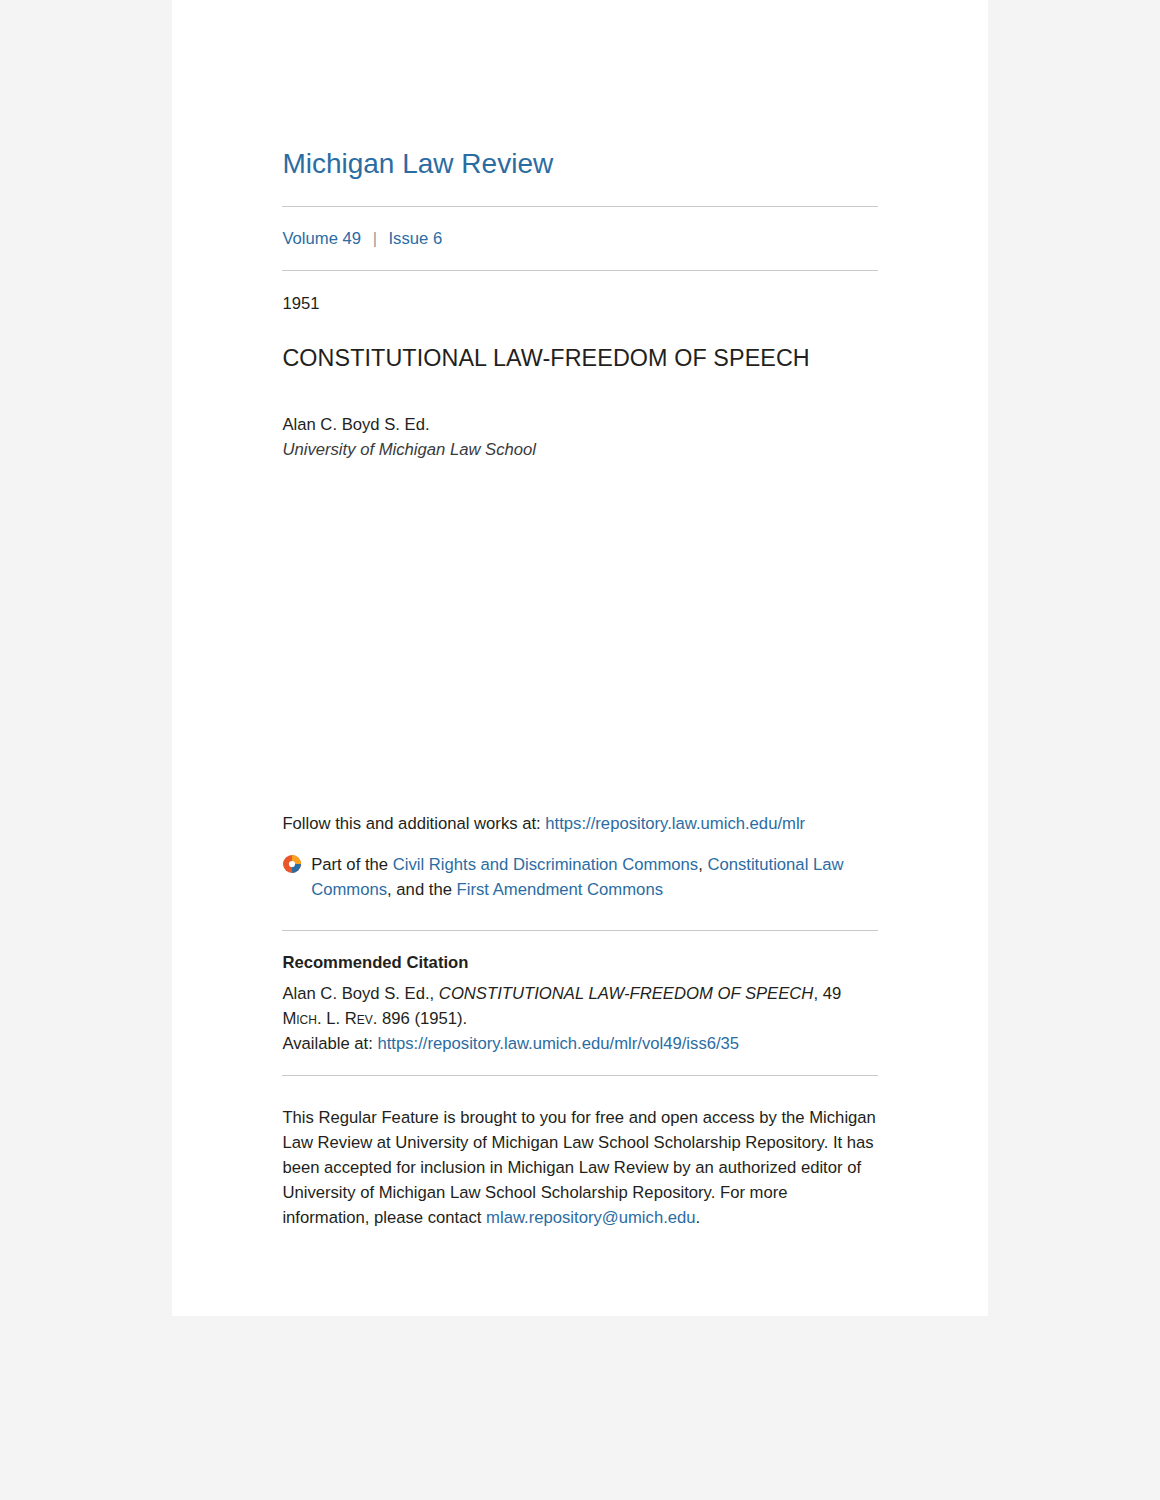Michigan Law Review
Volume 49|Issue 6
1951
CONSTITUTIONAL LAW-FREEDOM OF SPEECH
Alan C. Boyd S. Ed. University of Michigan Law School
Follow this and additional works at: https://repository.law.umich.edu/mlr
Part of the Civil Rights and Discrimination Commons, Constitutional Law Commons, and the First Amendment Commons
Recommended Citation
Alan C. Boyd S. Ed., CONSTITUTIONAL LAW-FREEDOM OF SPEECH, 49 Mich. L. Rev. 896 (1951).
Available at: https://repository.law.umich.edu/mlr/vol49/iss6/35
This Regular Feature is brought to you for free and open access by the Michigan Law Review at University of Michigan Law School Scholarship Repository. It has been accepted for inclusion in Michigan Law Review by an authorized editor of University of Michigan Law School Scholarship Repository. For more information, please contact mlaw.repository@umich.edu.